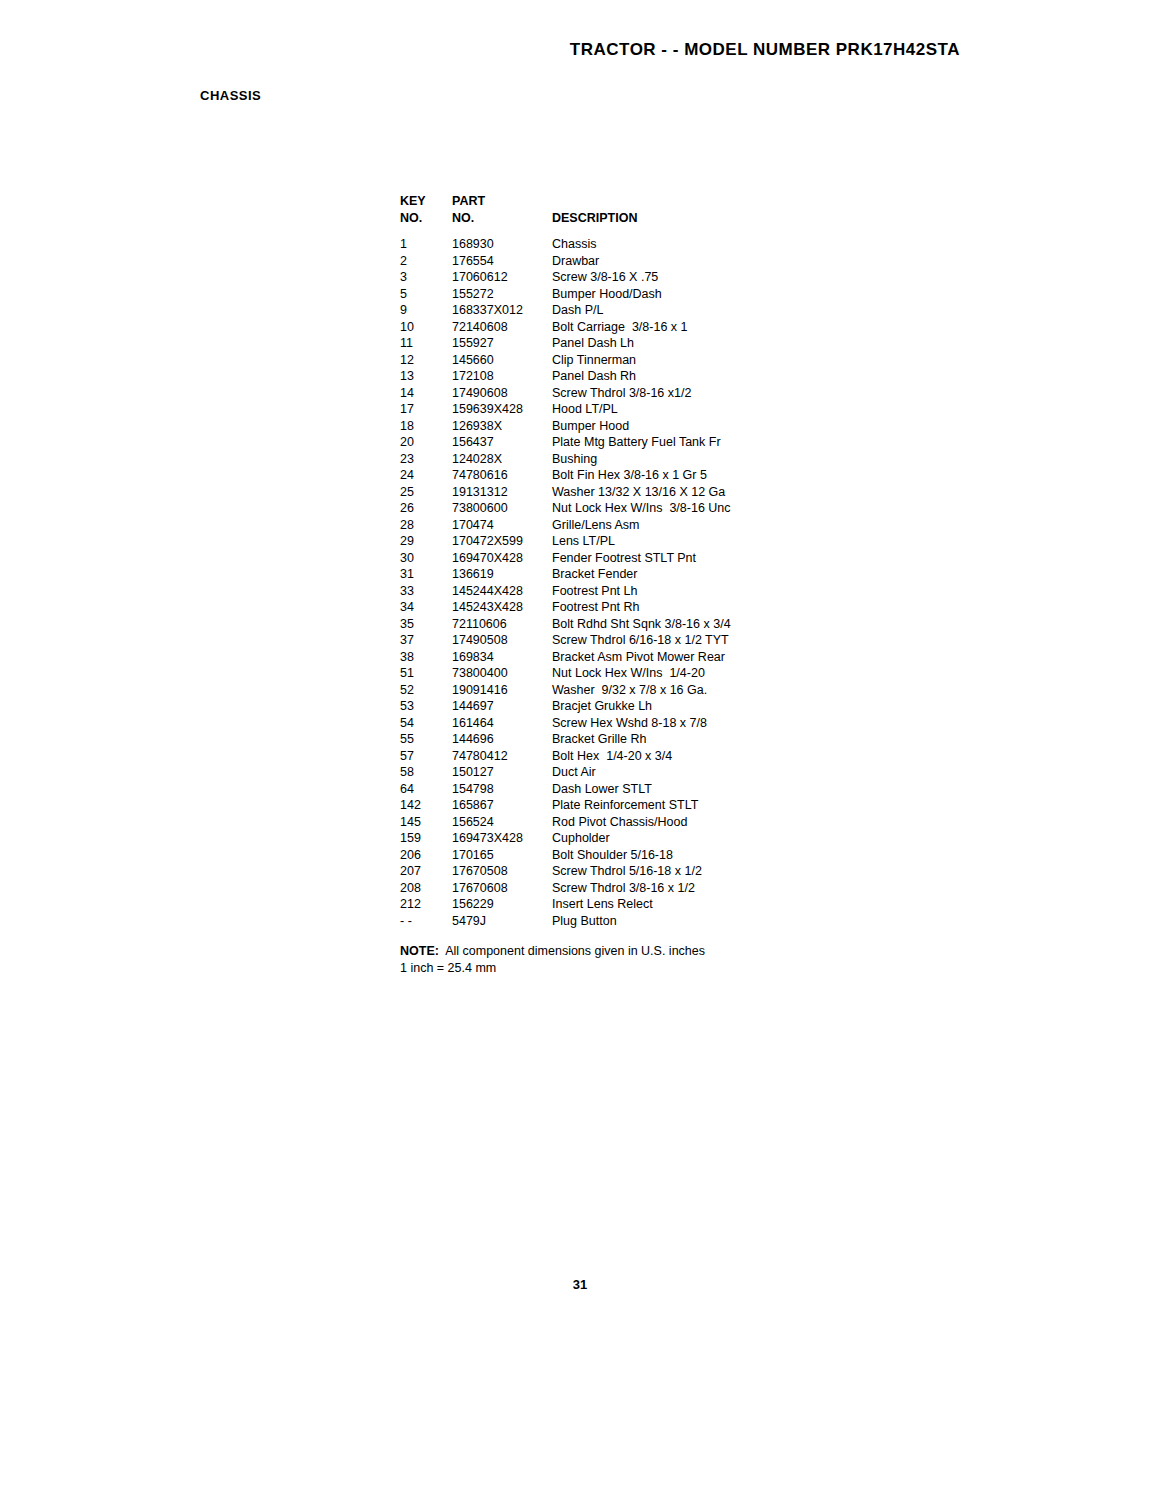TRACTOR - - MODEL NUMBER PRK17H42STA
CHASSIS
| KEY NO. | PART NO. | DESCRIPTION |
| --- | --- | --- |
| 1 | 168930 | Chassis |
| 2 | 176554 | Drawbar |
| 3 | 17060612 | Screw 3/8-16 X .75 |
| 5 | 155272 | Bumper Hood/Dash |
| 9 | 168337X012 | Dash P/L |
| 10 | 72140608 | Bolt Carriage 3/8-16 x 1 |
| 11 | 155927 | Panel Dash Lh |
| 12 | 145660 | Clip Tinnerman |
| 13 | 172108 | Panel Dash Rh |
| 14 | 17490608 | Screw Thdrol 3/8-16 x1/2 |
| 17 | 159639X428 | Hood LT/PL |
| 18 | 126938X | Bumper Hood |
| 20 | 156437 | Plate Mtg Battery Fuel Tank Fr |
| 23 | 124028X | Bushing |
| 24 | 74780616 | Bolt Fin Hex 3/8-16 x 1 Gr 5 |
| 25 | 19131312 | Washer 13/32 X 13/16 X 12 Ga |
| 26 | 73800600 | Nut Lock Hex W/Ins 3/8-16 Unc |
| 28 | 170474 | Grille/Lens Asm |
| 29 | 170472X599 | Lens LT/PL |
| 30 | 169470X428 | Fender Footrest STLT Pnt |
| 31 | 136619 | Bracket Fender |
| 33 | 145244X428 | Footrest Pnt Lh |
| 34 | 145243X428 | Footrest Pnt Rh |
| 35 | 72110606 | Bolt Rdhd Sht Sqnk 3/8-16 x 3/4 |
| 37 | 17490508 | Screw Thdrol 6/16-18 x 1/2 TYT |
| 38 | 169834 | Bracket Asm Pivot Mower Rear |
| 51 | 73800400 | Nut Lock Hex W/Ins 1/4-20 |
| 52 | 19091416 | Washer 9/32 x 7/8 x 16 Ga. |
| 53 | 144697 | Bracjet Grukke Lh |
| 54 | 161464 | Screw Hex Wshd 8-18 x 7/8 |
| 55 | 144696 | Bracket Grille Rh |
| 57 | 74780412 | Bolt Hex 1/4-20 x 3/4 |
| 58 | 150127 | Duct Air |
| 64 | 154798 | Dash Lower STLT |
| 142 | 165867 | Plate Reinforcement STLT |
| 145 | 156524 | Rod Pivot Chassis/Hood |
| 159 | 169473X428 | Cupholder |
| 206 | 170165 | Bolt Shoulder 5/16-18 |
| 207 | 17670508 | Screw Thdrol 5/16-18 x 1/2 |
| 208 | 17670608 | Screw Thdrol 3/8-16 x 1/2 |
| 212 | 156229 | Insert Lens Relect |
| - - | 5479J | Plug Button |
NOTE: All component dimensions given in U.S. inches
1 inch = 25.4 mm
31